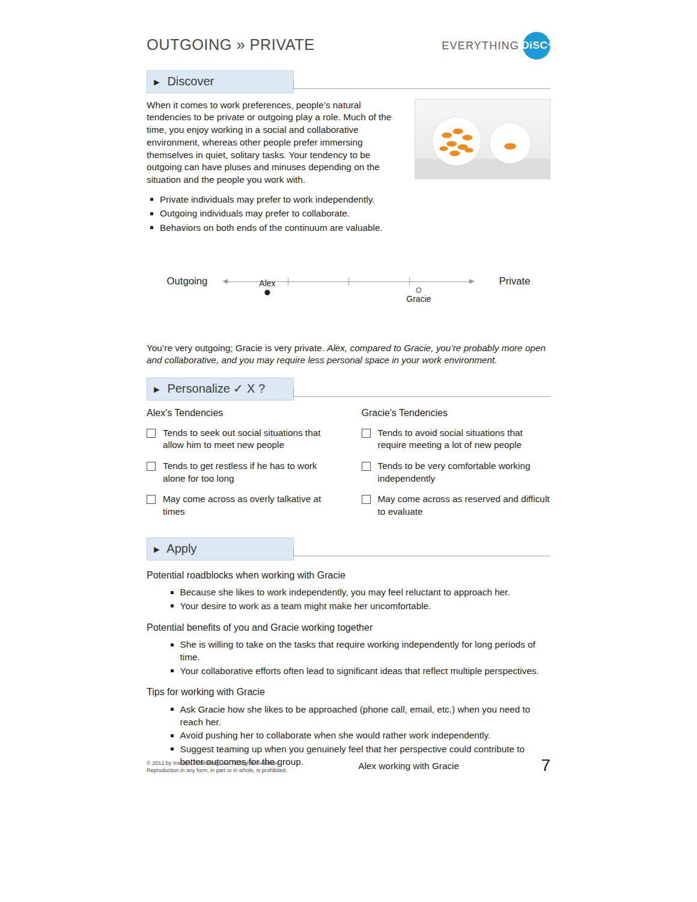OUTGOING » PRIVATE
EVERYTHING DiSC®
► Discover
When it comes to work preferences, people’s natural tendencies to be private or outgoing play a role. Much of the time, you enjoy working in a social and collaborative environment, whereas other people prefer immersing themselves in quiet, solitary tasks. Your tendency to be outgoing can have pluses and minuses depending on the situation and the people you work with.
Private individuals may prefer to work independently.
Outgoing individuals may prefer to collaborate.
Behaviors on both ends of the continuum are valuable.
Outgoing Private
Alex
Gracie
You’re very outgoing; Gracie is very private. Alex, compared to Gracie, you’re probably more open and collaborative, and you may require less personal space in your work environment.
► Personalize ✓ X ?
Alex's Tendencies
Tends to seek out social situations that allow him to meet new people
Tends to get restless if he has to work alone for too long
May come across as overly talkative at times
Gracie's Tendencies
Tends to avoid social situations that require meeting a lot of new people
Tends to be very comfortable working independently
May come across as reserved and difficult to evaluate
► Apply
Potential roadblocks when working with Gracie
Because she likes to work independently, you may feel reluctant to approach her.
Your desire to work as a team might make her uncomfortable.
Potential benefits of you and Gracie working together
She is willing to take on the tasks that require working independently for long periods of time.
Your collaborative efforts often lead to significant ideas that reflect multiple perspectives.
Tips for working with Gracie
Ask Gracie how she likes to be approached (phone call, email, etc.) when you need to reach her.
Avoid pushing her to collaborate when she would rather work independently.
Suggest teaming up when you genuinely feel that her perspective could contribute to better outcomes for the group.
© 2012 by Inscape Publishing, Inc. All Rights Reserved
Reproduction in any form, in part or in whole, is prohibited.
Alex working with Gracie
7